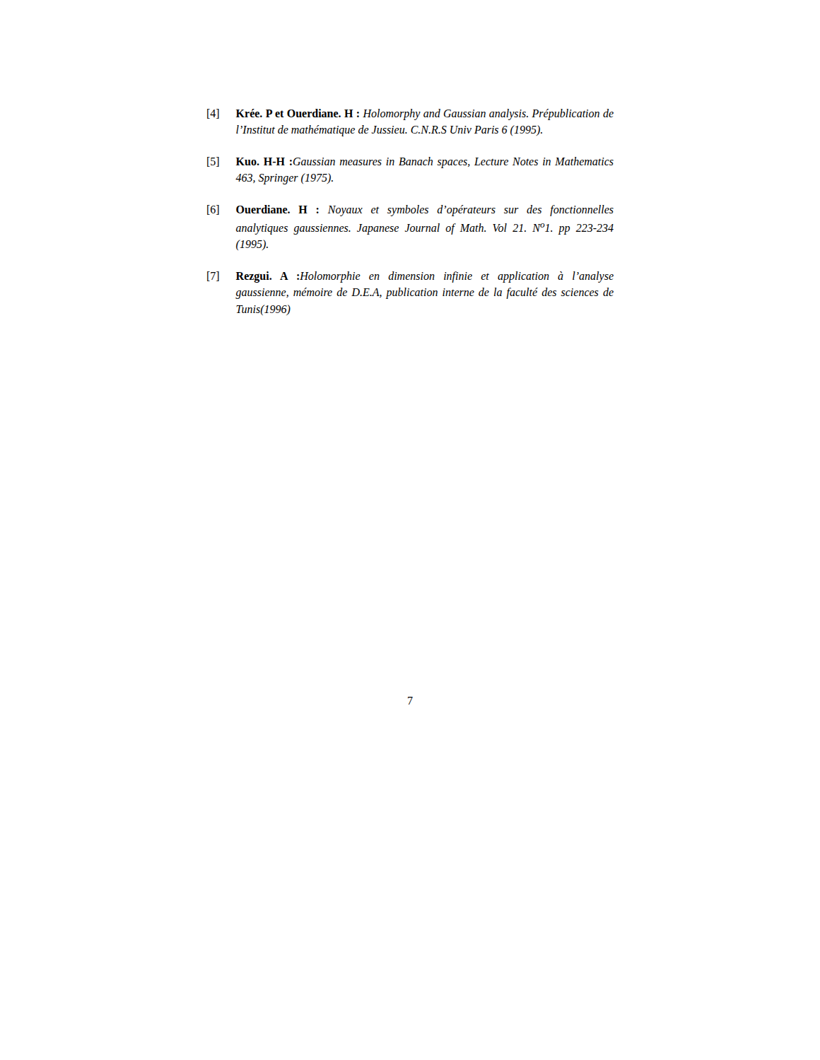[4] Krée. P et Ouerdiane. H : Holomorphy and Gaussian analysis. Prépublication de l’Institut de mathématique de Jussieu. C.N.R.S Univ Paris 6 (1995).
[5] Kuo. H-H : Gaussian measures in Banach spaces, Lecture Notes in Mathematics 463, Springer (1975).
[6] Ouerdiane. H : Noyaux et symboles d’opérateurs sur des fonctionnelles analytiques gaussiennes. Japanese Journal of Math. Vol 21. No1. pp 223-234 (1995).
[7] Rezgui. A : Holomorphie en dimension infinie et application à l’analyse gaussienne, mémoire de D.E.A, publication interne de la faculté des sciences de Tunis(1996)
7